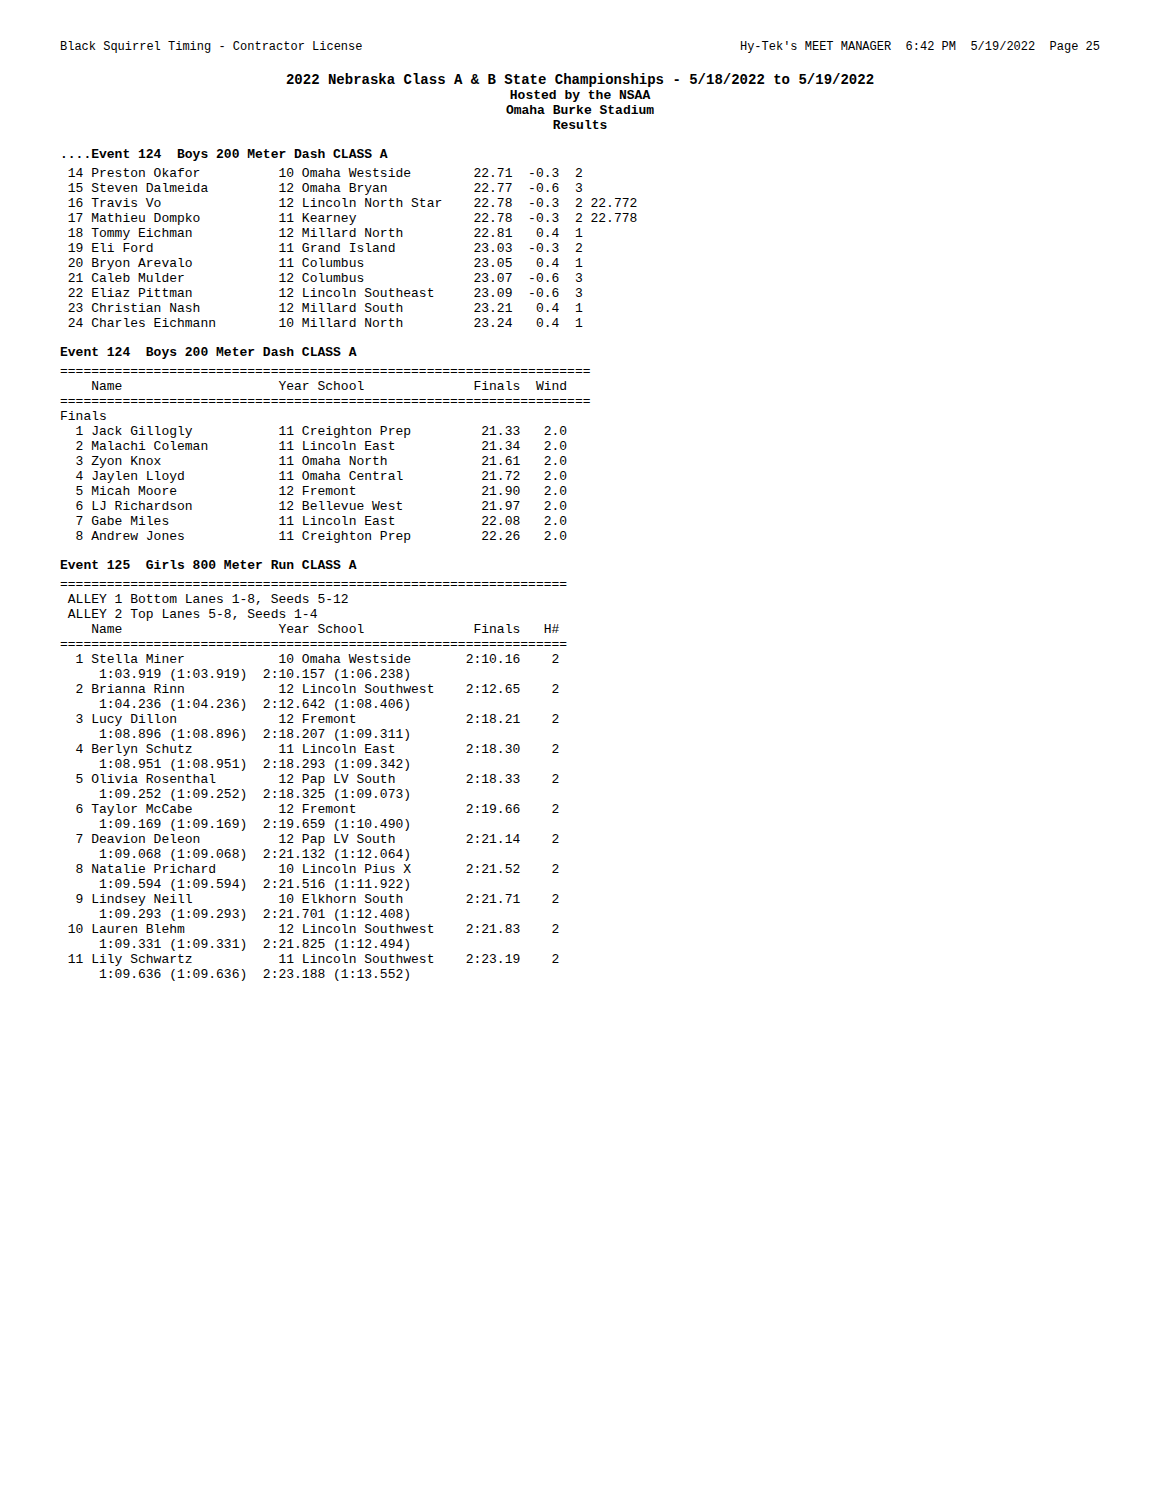Black Squirrel Timing - Contractor License Hy-Tek's MEET MANAGER 6:42 PM 5/19/2022 Page 25
2022 Nebraska Class A & B State Championships - 5/18/2022 to 5/19/2022
Hosted by the NSAA
Omaha Burke Stadium
Results
....Event 124 Boys 200 Meter Dash CLASS A
 14 Preston Okafor          10 Omaha Westside        22.71  -0.3  2
 15 Steven Dalmeida         12 Omaha Bryan           22.77  -0.6  3
 16 Travis Vo               12 Lincoln North Star    22.78  -0.3  2 22.772
 17 Mathieu Dompko          11 Kearney               22.78  -0.3  2 22.778
 18 Tommy Eichman           12 Millard North         22.81   0.4  1
 19 Eli Ford                11 Grand Island          23.03  -0.3  2
 20 Bryon Arevalo           11 Columbus              23.05   0.4  1
 21 Caleb Mulder            12 Columbus              23.07  -0.6  3
 22 Eliaz Pittman           12 Lincoln Southeast     23.09  -0.6  3
 23 Christian Nash          12 Millard South         23.21   0.4  1
 24 Charles Eichmann        10 Millard North         23.24   0.4  1
Event 124 Boys 200 Meter Dash CLASS A
====================================================================
    Name                    Year School              Finals  Wind
====================================================================
Finals
  1 Jack Gillogly           11 Creighton Prep         21.33   2.0
  2 Malachi Coleman         11 Lincoln East           21.34   2.0
  3 Zyon Knox               11 Omaha North            21.61   2.0
  4 Jaylen Lloyd            11 Omaha Central          21.72   2.0
  5 Micah Moore             12 Fremont                21.90   2.0
  6 LJ Richardson           12 Bellevue West          21.97   2.0
  7 Gabe Miles              11 Lincoln East           22.08   2.0
  8 Andrew Jones            11 Creighton Prep         22.26   2.0
Event 125 Girls 800 Meter Run CLASS A
=================================================================
 ALLEY 1 Bottom Lanes 1-8, Seeds 5-12
 ALLEY 2 Top Lanes 5-8, Seeds 1-4
    Name                    Year School              Finals   H#
=================================================================
  1 Stella Miner            10 Omaha Westside       2:10.16    2
     1:03.919 (1:03.919)  2:10.157 (1:06.238)
  2 Brianna Rinn            12 Lincoln Southwest    2:12.65    2
     1:04.236 (1:04.236)  2:12.642 (1:08.406)
  3 Lucy Dillon             12 Fremont              2:18.21    2
     1:08.896 (1:08.896)  2:18.207 (1:09.311)
  4 Berlyn Schutz           11 Lincoln East         2:18.30    2
     1:08.951 (1:08.951)  2:18.293 (1:09.342)
  5 Olivia Rosenthal        12 Pap LV South         2:18.33    2
     1:09.252 (1:09.252)  2:18.325 (1:09.073)
  6 Taylor McCabe           12 Fremont              2:19.66    2
     1:09.169 (1:09.169)  2:19.659 (1:10.490)
  7 Deavion Deleon          12 Pap LV South         2:21.14    2
     1:09.068 (1:09.068)  2:21.132 (1:12.064)
  8 Natalie Prichard        10 Lincoln Pius X       2:21.52    2
     1:09.594 (1:09.594)  2:21.516 (1:11.922)
  9 Lindsey Neill           10 Elkhorn South        2:21.71    2
     1:09.293 (1:09.293)  2:21.701 (1:12.408)
 10 Lauren Blehm            12 Lincoln Southwest    2:21.83    2
     1:09.331 (1:09.331)  2:21.825 (1:12.494)
 11 Lily Schwartz           11 Lincoln Southwest    2:23.19    2
     1:09.636 (1:09.636)  2:23.188 (1:13.552)